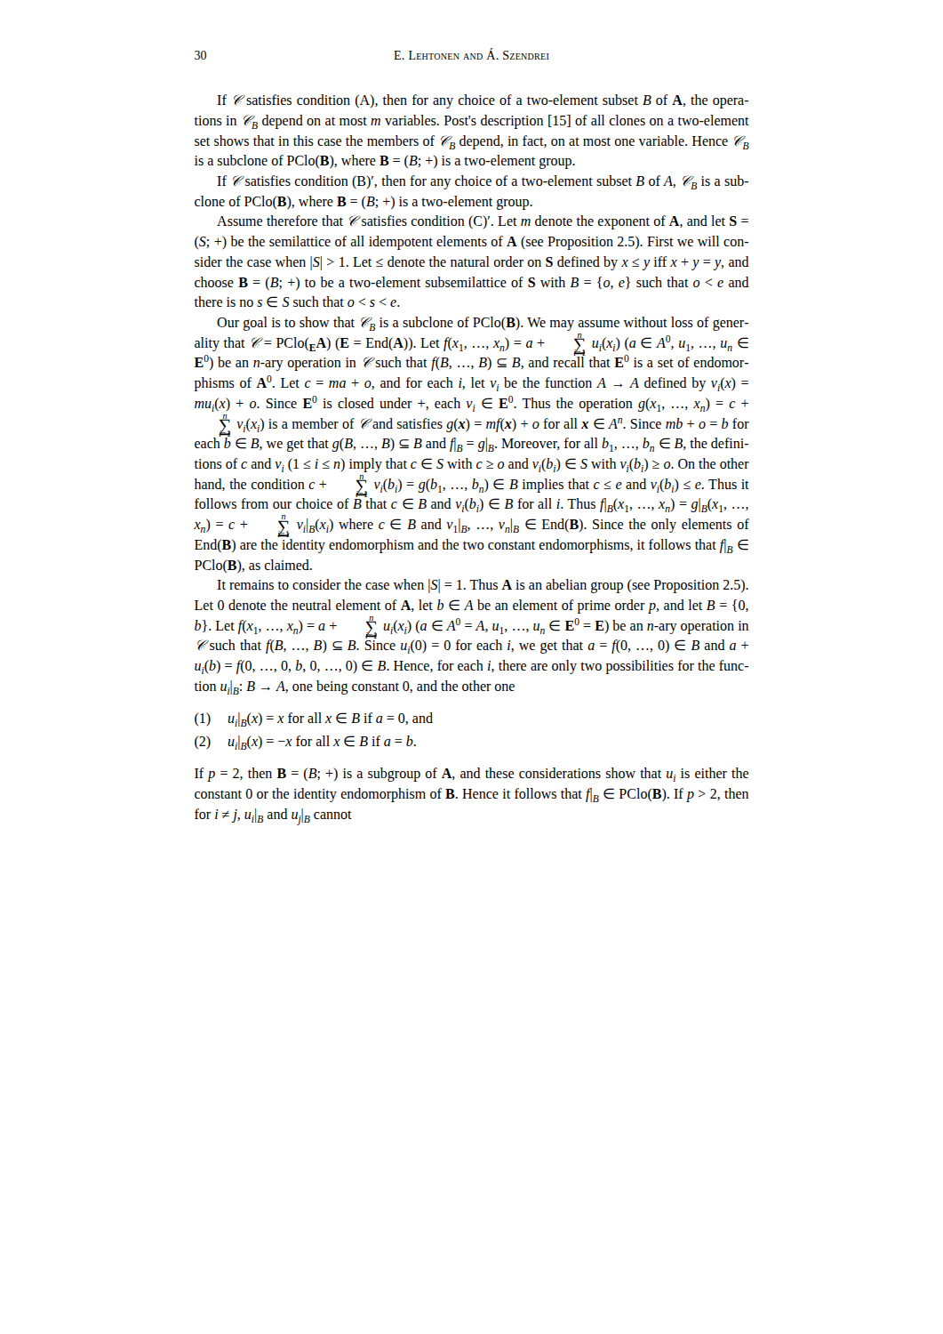30 E. Lehtonen and Á. Szendrei
If 𝒞 satisfies condition (A), then for any choice of a two-element subset B of A, the operations in 𝒞B depend on at most m variables. Post's description [15] of all clones on a two-element set shows that in this case the members of 𝒞B depend, in fact, on at most one variable. Hence 𝒞B is a subclone of PClo(B), where B = (B; +) is a two-element group.
If 𝒞 satisfies condition (B)′, then for any choice of a two-element subset B of A, 𝒞B is a subclone of PClo(B), where B = (B; +) is a two-element group.
Assume therefore that 𝒞 satisfies condition (C)′. Let m denote the exponent of A, and let S = (S; +) be the semilattice of all idempotent elements of A (see Proposition 2.5). First we will consider the case when |S| > 1. Let ≤ denote the natural order on S defined by x ≤ y iff x + y = y, and choose B = (B; +) to be a two-element subsemilattice of S with B = {o, e} such that o < e and there is no s ∈ S such that o < s < e.
Our goal is to show that 𝒞B is a subclone of PClo(B). We may assume without loss of generality that 𝒞 = PClo(EA) (E = End(A)). Let f(x1, …, xn) = a + n∑i=1 ui(xi) (a ∈ A0, u1, …, un ∈ E0) be an n-ary operation in 𝒞 such that f(B, …, B) ⊆ B, and recall that E0 is a set of endomorphisms of A0. Let c = ma + o, and for each i, let vi be the function A → A defined by vi(x) = mui(x) + o. Since E0 is closed under +, each vi ∈ E0. Thus the operation g(x1, …, xn) = c + n∑i=1 vi(xi) is a member of 𝒞 and satisfies g(x) = mf(x) + o for all x ∈ An. Since mb + o = b for each b ∈ B, we get that g(B, …, B) ⊆ B and f|B = g|B. Moreover, for all b1, …, bn ∈ B, the definitions of c and vi (1 ≤ i ≤ n) imply that c ∈ S with c ≥ o and vi(bi) ∈ S with vi(bi) ≥ o. On the other hand, the condition c + n∑i=1 vi(bi) = g(b1, …, bn) ∈ B implies that c ≤ e and vi(bi) ≤ e. Thus it follows from our choice of B that c ∈ B and vi(bi) ∈ B for all i. Thus f|B(x1, …, xn) = g|B(x1, …, xn) = c + n∑i=1 vi|B(xi) where c ∈ B and v1|B, …, vn|B ∈ End(B). Since the only elements of End(B) are the identity endomorphism and the two constant endomorphisms, it follows that f|B ∈ PClo(B), as claimed.
It remains to consider the case when |S| = 1. Thus A is an abelian group (see Proposition 2.5). Let 0 denote the neutral element of A, let b ∈ A be an element of prime order p, and let B = {0, b}. Let f(x1, …, xn) = a + n∑i=1 ui(xi) (a ∈ A0 = A, u1, …, un ∈ E0 = E) be an n-ary operation in 𝒞 such that f(B, …, B) ⊆ B. Since ui(0) = 0 for each i, we get that a = f(0, …, 0) ∈ B and a + ui(b) = f(0, …, 0, b, 0, …, 0) ∈ B. Hence, for each i, there are only two possibilities for the function ui|B: B → A, one being constant 0, and the other one
(1) ui|B(x) = x for all x ∈ B if a = 0, and
(2) ui|B(x) = −x for all x ∈ B if a = b.
If p = 2, then B = (B; +) is a subgroup of A, and these considerations show that ui is either the constant 0 or the identity endomorphism of B. Hence it follows that f|B ∈ PClo(B). If p > 2, then for i ≠ j, ui|B and uj|B cannot